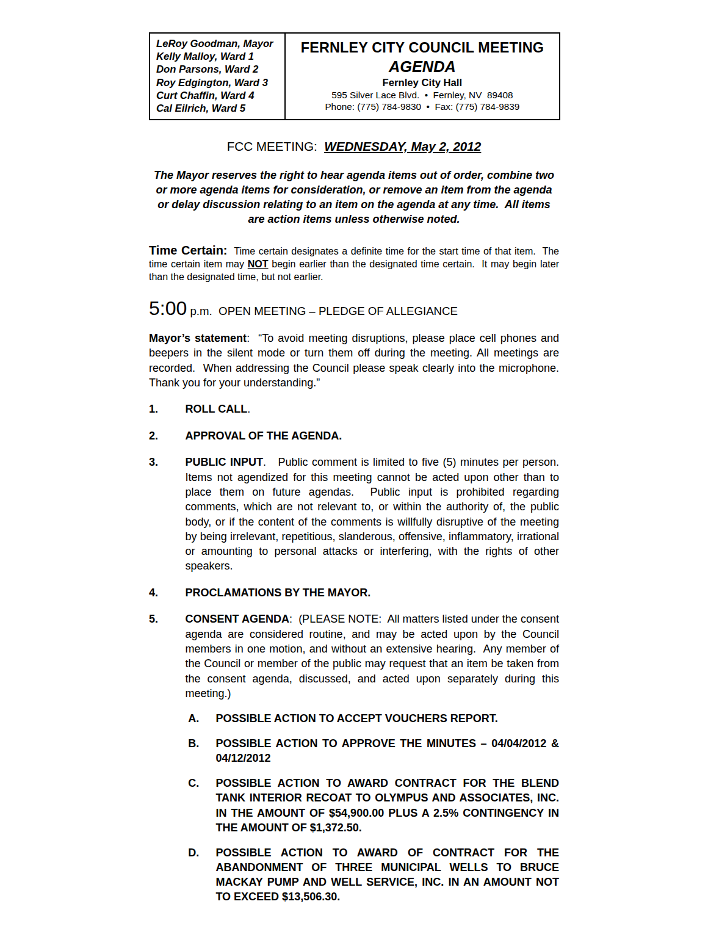LeRoy Goodman, Mayor
Kelly Malloy, Ward 1
Don Parsons, Ward 2
Roy Edgington, Ward 3
Curt Chaffin, Ward 4
Cal Eilrich, Ward 5
FERNLEY CITY COUNCIL MEETING
AGENDA
Fernley City Hall
595 Silver Lace Blvd. • Fernley, NV 89408
Phone: (775) 784-9830 • Fax: (775) 784-9839
FCC MEETING: WEDNESDAY, May 2, 2012
The Mayor reserves the right to hear agenda items out of order, combine two or more agenda items for consideration, or remove an item from the agenda or delay discussion relating to an item on the agenda at any time. All items are action items unless otherwise noted.
Time Certain: Time certain designates a definite time for the start time of that item. The time certain item may NOT begin earlier than the designated time certain. It may begin later than the designated time, but not earlier.
5:00 p.m. OPEN MEETING – PLEDGE OF ALLEGIANCE
Mayor’s statement: “To avoid meeting disruptions, please place cell phones and beepers in the silent mode or turn them off during the meeting. All meetings are recorded. When addressing the Council please speak clearly into the microphone. Thank you for your understanding.”
1. ROLL CALL.
2. APPROVAL OF THE AGENDA.
3. PUBLIC INPUT. Public comment is limited to five (5) minutes per person. Items not agendized for this meeting cannot be acted upon other than to place them on future agendas. Public input is prohibited regarding comments, which are not relevant to, or within the authority of, the public body, or if the content of the comments is willfully disruptive of the meeting by being irrelevant, repetitious, slanderous, offensive, inflammatory, irrational or amounting to personal attacks or interfering, with the rights of other speakers.
4. PROCLAMATIONS BY THE MAYOR.
5. CONSENT AGENDA: (PLEASE NOTE: All matters listed under the consent agenda are considered routine, and may be acted upon by the Council members in one motion, and without an extensive hearing. Any member of the Council or member of the public may request that an item be taken from the consent agenda, discussed, and acted upon separately during this meeting.)
A. POSSIBLE ACTION TO ACCEPT VOUCHERS REPORT.
B. POSSIBLE ACTION TO APPROVE THE MINUTES – 04/04/2012 & 04/12/2012
C. POSSIBLE ACTION TO AWARD CONTRACT FOR THE BLEND TANK INTERIOR RECOAT TO OLYMPUS AND ASSOCIATES, INC. IN THE AMOUNT OF $54,900.00 PLUS A 2.5% CONTINGENCY IN THE AMOUNT OF $1,372.50.
D. POSSIBLE ACTION TO AWARD OF CONTRACT FOR THE ABANDONMENT OF THREE MUNICIPAL WELLS TO BRUCE MACKAY PUMP AND WELL SERVICE, INC. IN AN AMOUNT NOT TO EXCEED $13,506.30.